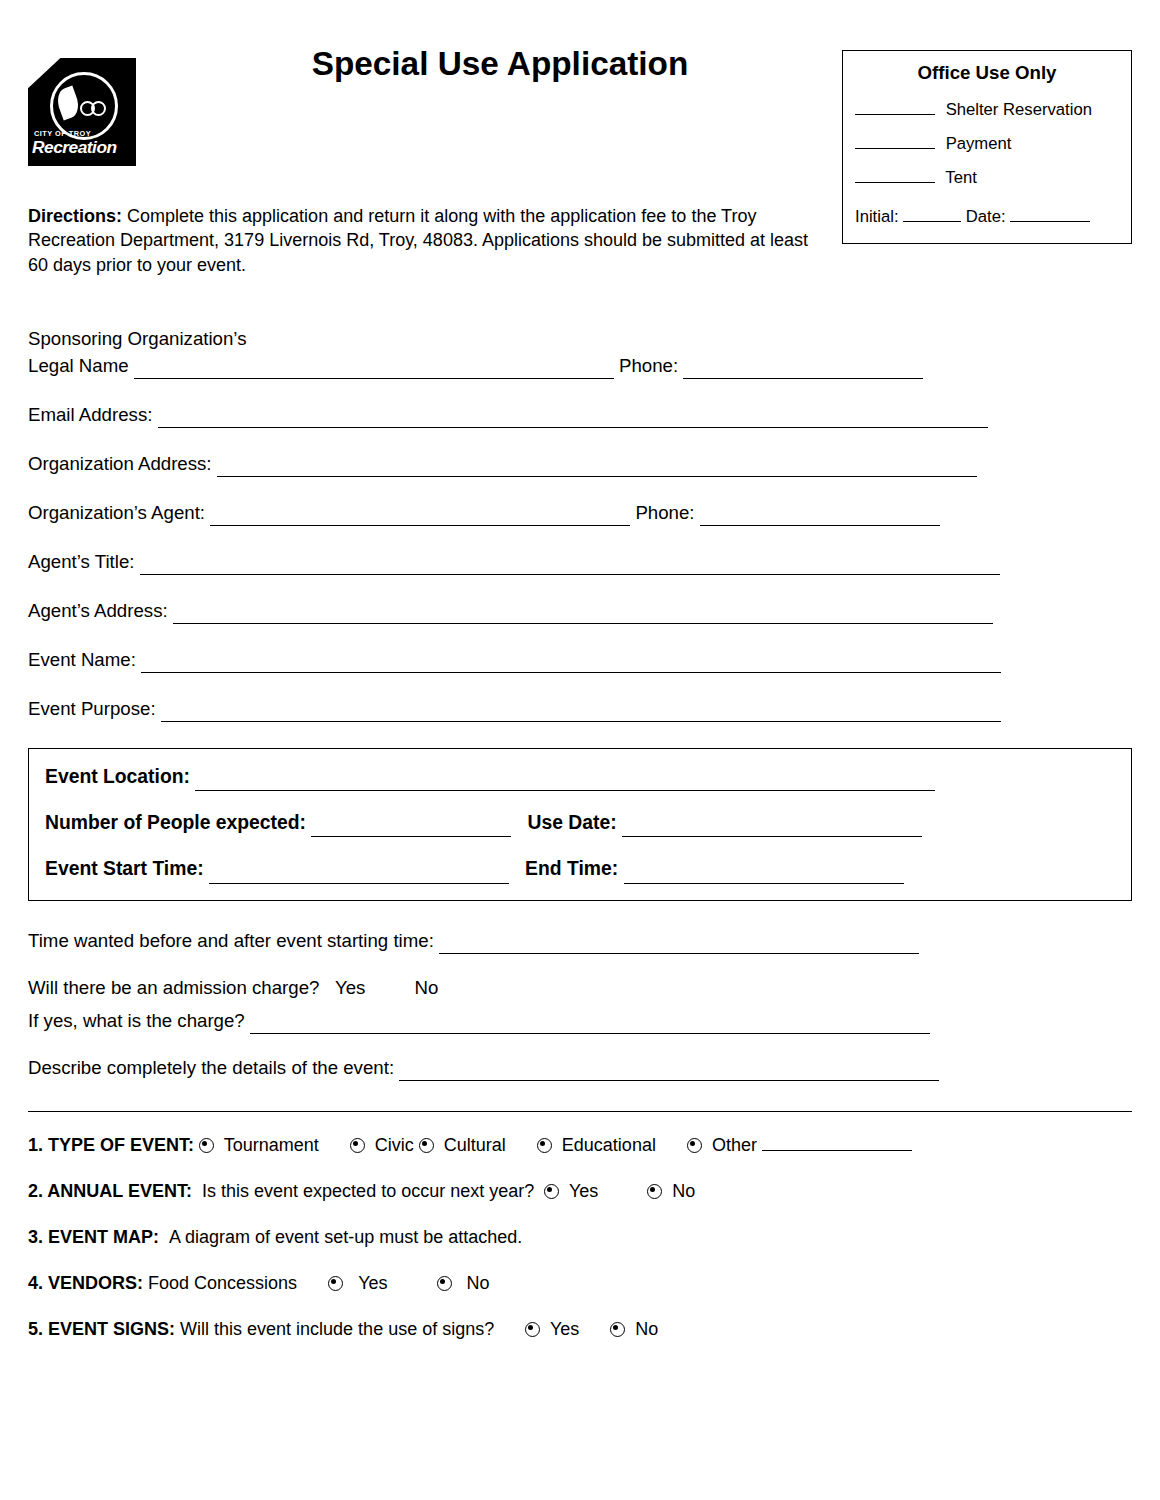CITY OF TROY
Recreation
Special Use Application
Office Use Only
Shelter Reservation
Payment
Tent
Initial: Date:
Directions: Complete this application and return it along with the application fee to the Troy Recreation Department, 3179 Livernois Rd, Troy, 48083. Applications should be submitted at least 60 days prior to your event.
Sponsoring Organization’s
Legal Name Phone:
Email Address:
Organization Address:
Organization’s Agent: Phone:
Agent’s Title:
Agent’s Address:
Event Name:
Event Purpose:
Event Location:
Number of People expected: Use Date:
Event Start Time: End Time:
Time wanted before and after event starting time:
Will there be an admission charge? Yes No
If yes, what is the charge?
Describe completely the details of the event:
1. TYPE OF EVENT: Tournament Civic Cultural Educational Other
2. ANNUAL EVENT: Is this event expected to occur next year? Yes No
3. EVENT MAP: A diagram of event set-up must be attached.
4. VENDORS: Food Concessions Yes No
5. EVENT SIGNS: Will this event include the use of signs? Yes No